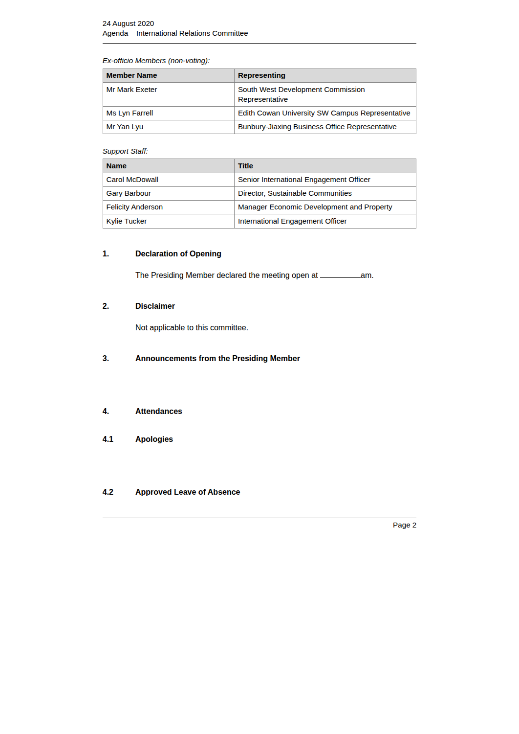24 August 2020
Agenda – International Relations Committee
Ex-officio Members (non-voting):
| Member Name | Representing |
| --- | --- |
| Mr Mark Exeter | South West Development Commission Representative |
| Ms Lyn Farrell | Edith Cowan University SW Campus Representative |
| Mr Yan Lyu | Bunbury-Jiaxing Business Office Representative |
Support Staff:
| Name | Title |
| --- | --- |
| Carol McDowall | Senior International Engagement Officer |
| Gary Barbour | Director, Sustainable Communities |
| Felicity Anderson | Manager Economic Development and Property |
| Kylie Tucker | International Engagement Officer |
1. Declaration of Opening
The Presiding Member declared the meeting open at am.
2. Disclaimer
Not applicable to this committee.
3. Announcements from the Presiding Member
4. Attendances
4.1 Apologies
4.2 Approved Leave of Absence
Page 2